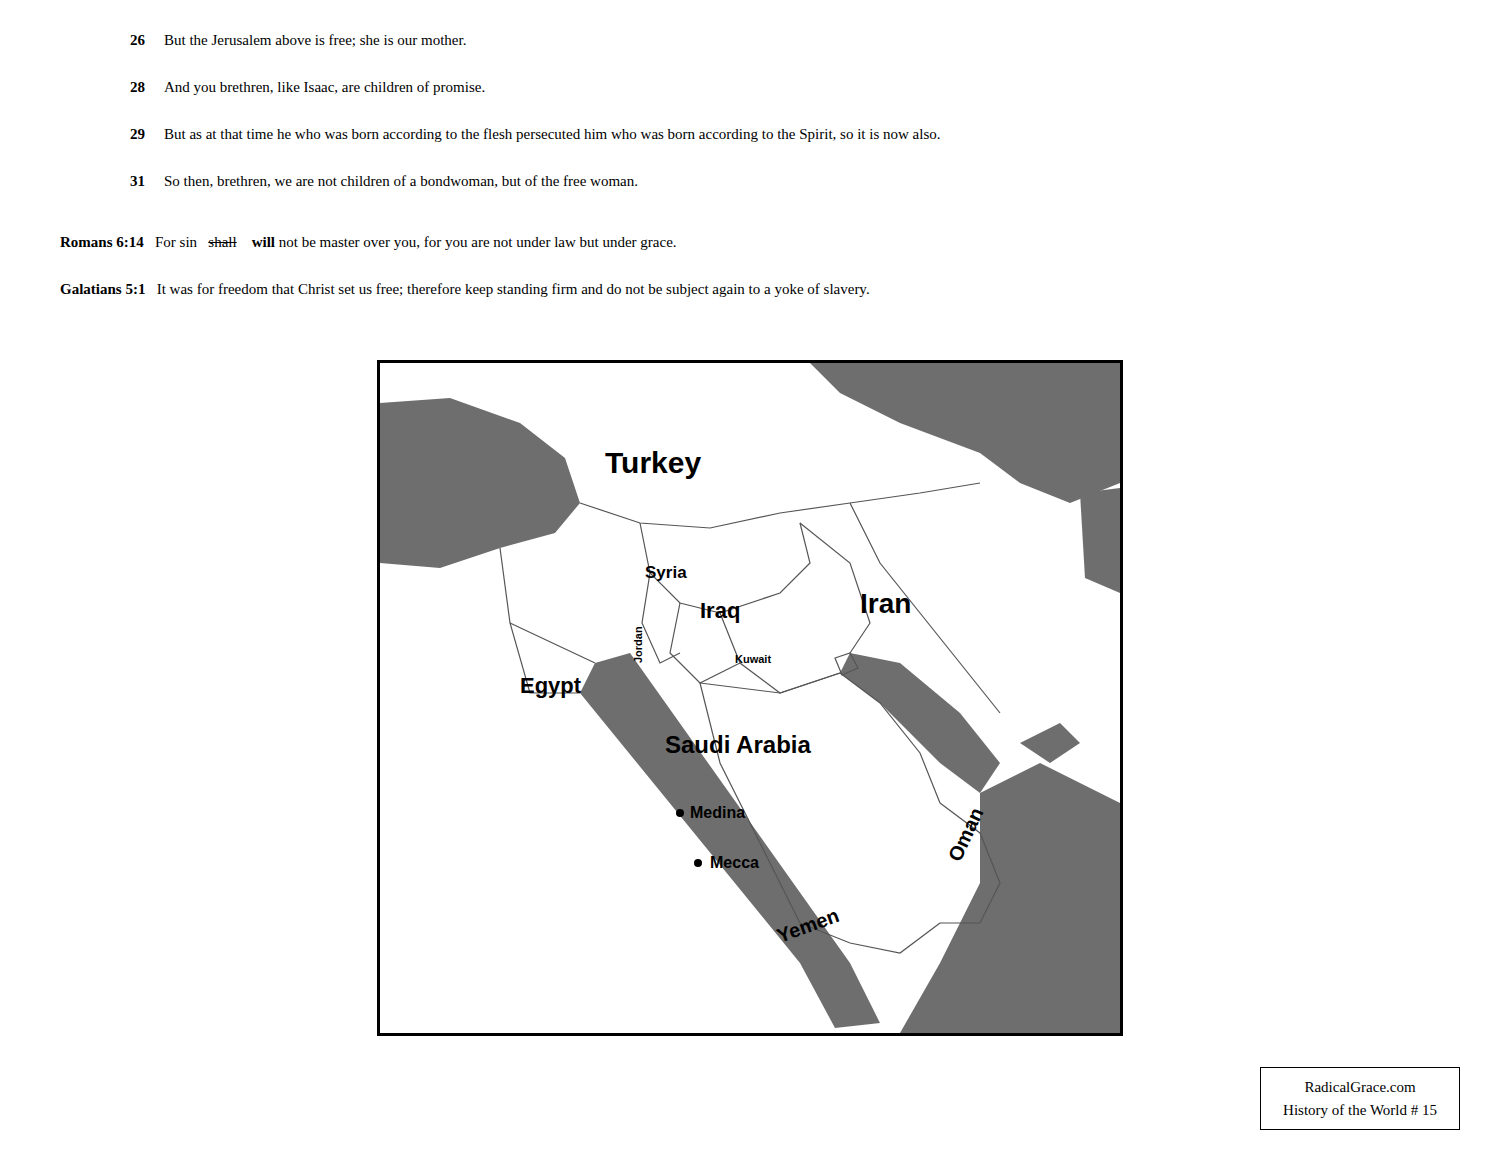26 But the Jerusalem above is free; she is our mother.
28 And you brethren, like Isaac, are children of promise.
29 But as at that time he who was born according to the flesh persecuted him who was born according to the Spirit, so it is now also.
31 So then, brethren, we are not children of a bondwoman, but of the free woman.
Romans 6:14 For sin shall will not be master over you, for you are not under law but under grace.
Galatians 5:1 It was for freedom that Christ set us free; therefore keep standing firm and do not be subject again to a yoke of slavery.
Turkey Syria Iraq Iran Egypt Saudi Arabia Kuwait Jordan Medina Mecca Yemen Oman
RadicalGrace.com
History of the World # 15